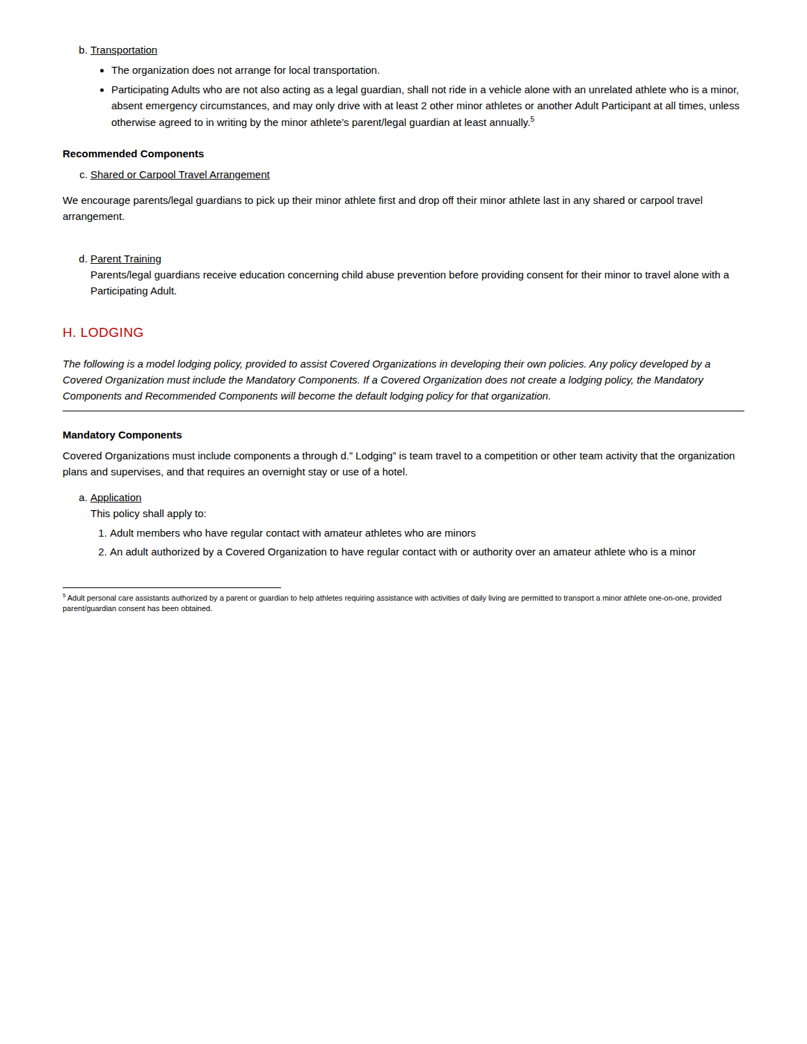Transportation
The organization does not arrange for local transportation.
Participating Adults who are not also acting as a legal guardian, shall not ride in a vehicle alone with an unrelated athlete who is a minor, absent emergency circumstances, and may only drive with at least 2 other minor athletes or another Adult Participant at all times, unless otherwise agreed to in writing by the minor athlete’s parent/legal guardian at least annually.5
Recommended Components
Shared or Carpool Travel Arrangement
We encourage parents/legal guardians to pick up their minor athlete first and drop off their minor athlete last in any shared or carpool travel arrangement.
Parent Training
Parents/legal guardians receive education concerning child abuse prevention before providing consent for their minor to travel alone with a Participating Adult.
H. LODGING
The following is a model lodging policy, provided to assist Covered Organizations in developing their own policies. Any policy developed by a Covered Organization must include the Mandatory Components. If a Covered Organization does not create a lodging policy, the Mandatory Components and Recommended Components will become the default lodging policy for that organization.
Mandatory Components
Covered Organizations must include components a through d.” Lodging” is team travel to a competition or other team activity that the organization plans and supervises, and that requires an overnight stay or use of a hotel.
Application
This policy shall apply to:
Adult members who have regular contact with amateur athletes who are minors
An adult authorized by a Covered Organization to have regular contact with or authority over an amateur athlete who is a minor
5 Adult personal care assistants authorized by a parent or guardian to help athletes requiring assistance with activities of daily living are permitted to transport a minor athlete one-on-one, provided parent/guardian consent has been obtained.